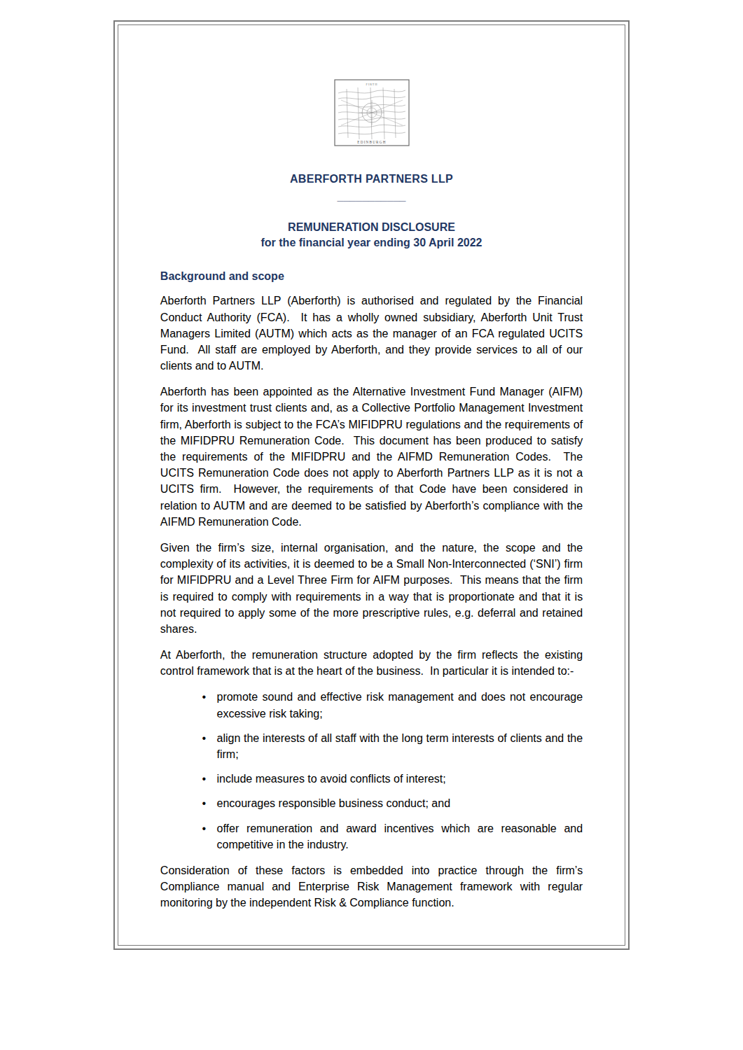EDINBURGH FIRTH
ABERFORTH PARTNERS LLP
___________
REMUNERATION DISCLOSURE
for the financial year ending 30 April 2022
Background and scope
Aberforth Partners LLP (Aberforth) is authorised and regulated by the Financial Conduct Authority (FCA). It has a wholly owned subsidiary, Aberforth Unit Trust Managers Limited (AUTM) which acts as the manager of an FCA regulated UCITS Fund. All staff are employed by Aberforth, and they provide services to all of our clients and to AUTM.
Aberforth has been appointed as the Alternative Investment Fund Manager (AIFM) for its investment trust clients and, as a Collective Portfolio Management Investment firm, Aberforth is subject to the FCA’s MIFIDPRU regulations and the requirements of the MIFIDPRU Remuneration Code. This document has been produced to satisfy the requirements of the MIFIDPRU and the AIFMD Remuneration Codes. The UCITS Remuneration Code does not apply to Aberforth Partners LLP as it is not a UCITS firm. However, the requirements of that Code have been considered in relation to AUTM and are deemed to be satisfied by Aberforth’s compliance with the AIFMD Remuneration Code.
Given the firm’s size, internal organisation, and the nature, the scope and the complexity of its activities, it is deemed to be a Small Non-Interconnected (‘SNI’) firm for MIFIDPRU and a Level Three Firm for AIFM purposes. This means that the firm is required to comply with requirements in a way that is proportionate and that it is not required to apply some of the more prescriptive rules, e.g. deferral and retained shares.
At Aberforth, the remuneration structure adopted by the firm reflects the existing control framework that is at the heart of the business. In particular it is intended to:-
promote sound and effective risk management and does not encourage excessive risk taking;
align the interests of all staff with the long term interests of clients and the firm;
include measures to avoid conflicts of interest;
encourages responsible business conduct; and
offer remuneration and award incentives which are reasonable and competitive in the industry.
Consideration of these factors is embedded into practice through the firm’s Compliance manual and Enterprise Risk Management framework with regular monitoring by the independent Risk & Compliance function.